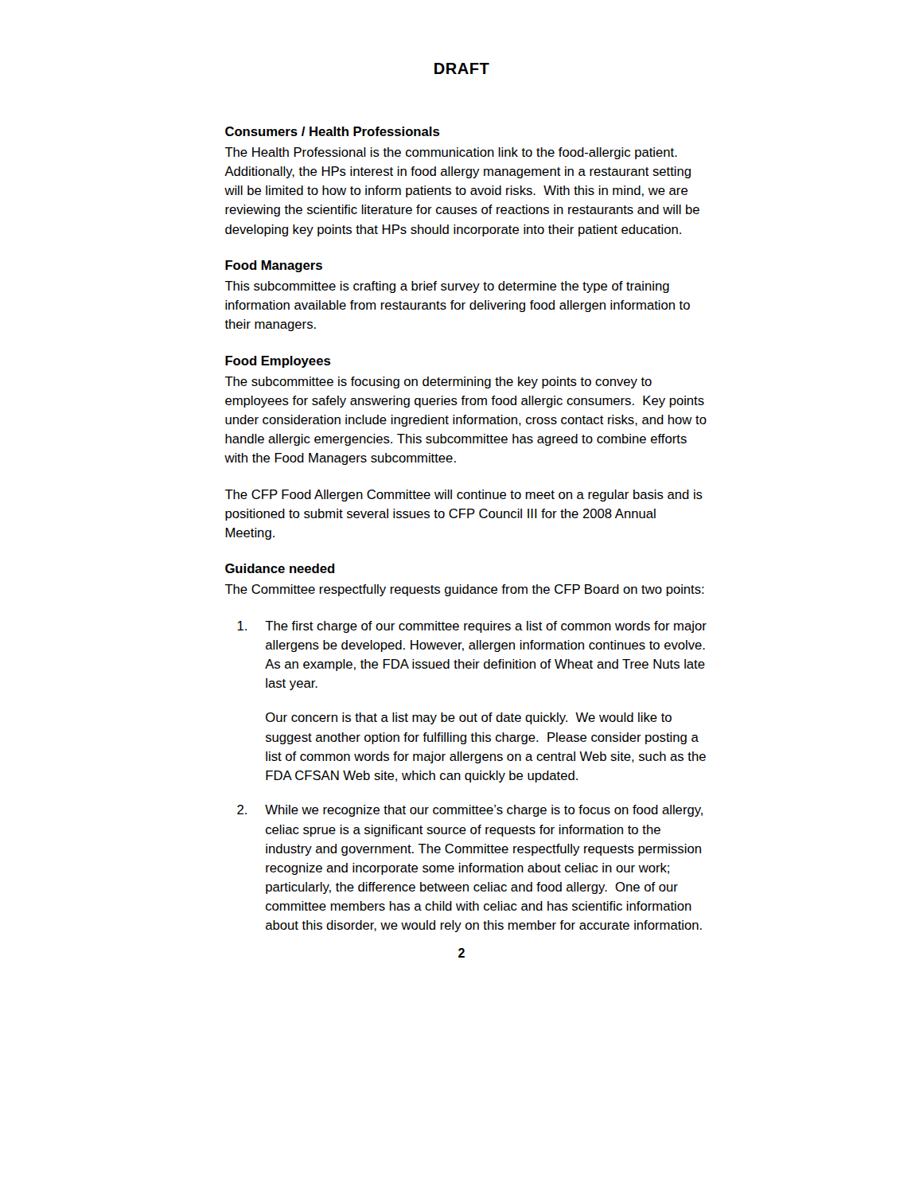DRAFT
Consumers / Health Professionals
The Health Professional is the communication link to the food-allergic patient. Additionally, the HPs interest in food allergy management in a restaurant setting will be limited to how to inform patients to avoid risks. With this in mind, we are reviewing the scientific literature for causes of reactions in restaurants and will be developing key points that HPs should incorporate into their patient education.
Food Managers
This subcommittee is crafting a brief survey to determine the type of training information available from restaurants for delivering food allergen information to their managers.
Food Employees
The subcommittee is focusing on determining the key points to convey to employees for safely answering queries from food allergic consumers. Key points under consideration include ingredient information, cross contact risks, and how to handle allergic emergencies. This subcommittee has agreed to combine efforts with the Food Managers subcommittee.
The CFP Food Allergen Committee will continue to meet on a regular basis and is positioned to submit several issues to CFP Council III for the 2008 Annual Meeting.
Guidance needed
The Committee respectfully requests guidance from the CFP Board on two points:
The first charge of our committee requires a list of common words for major allergens be developed. However, allergen information continues to evolve. As an example, the FDA issued their definition of Wheat and Tree Nuts late last year.
Our concern is that a list may be out of date quickly. We would like to suggest another option for fulfilling this charge. Please consider posting a list of common words for major allergens on a central Web site, such as the FDA CFSAN Web site, which can quickly be updated.
While we recognize that our committee’s charge is to focus on food allergy, celiac sprue is a significant source of requests for information to the industry and government. The Committee respectfully requests permission recognize and incorporate some information about celiac in our work; particularly, the difference between celiac and food allergy. One of our committee members has a child with celiac and has scientific information about this disorder, we would rely on this member for accurate information.
2